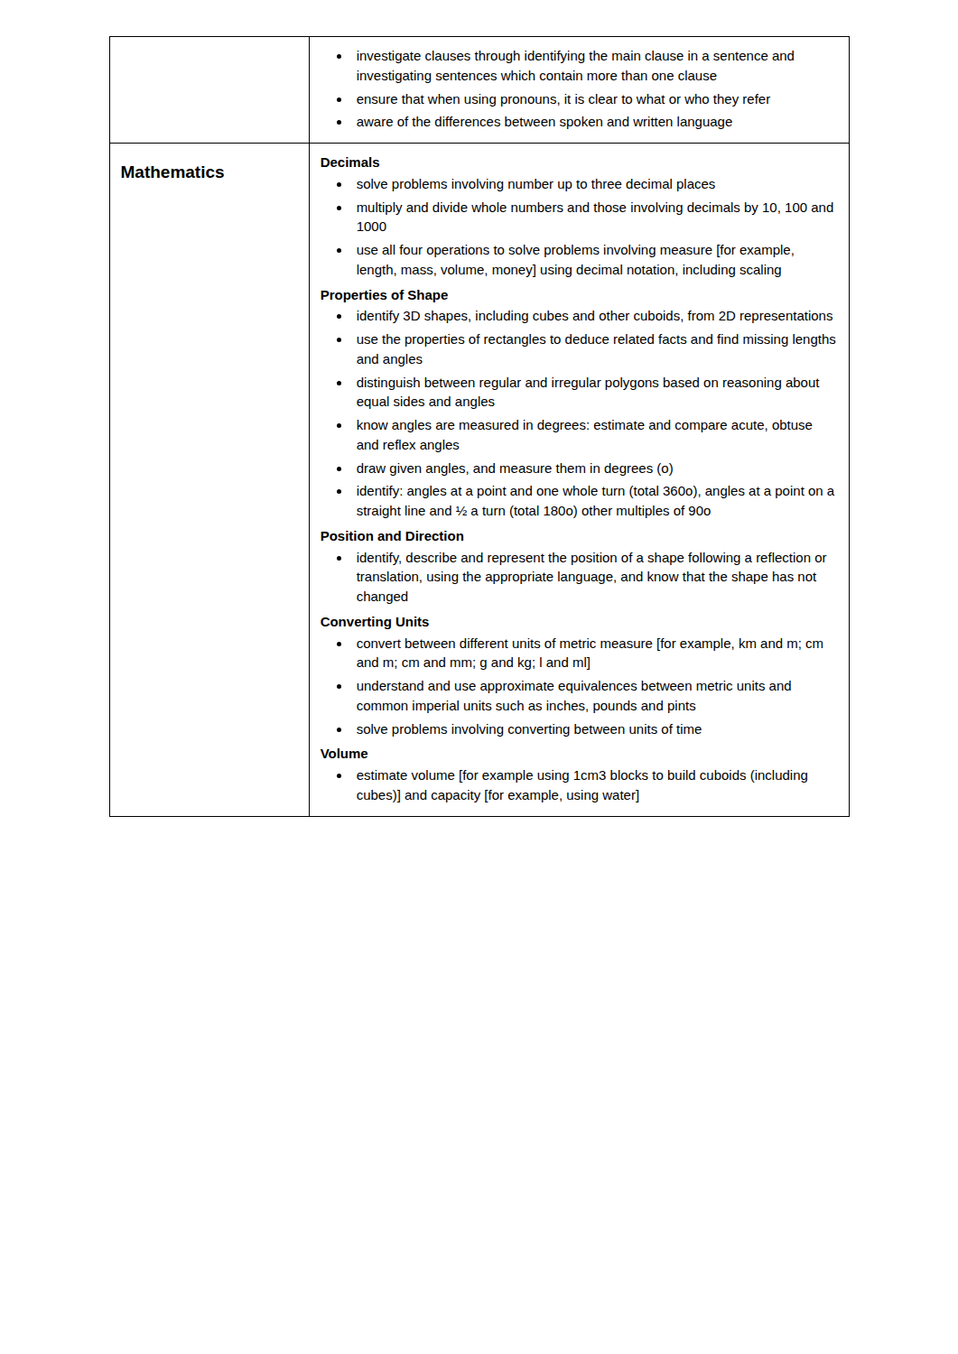| | investigate clauses through identifying the main clause in a sentence and investigating sentences which contain more than one clause ensure that when using pronouns, it is clear to what or who they refer aware of the differences between spoken and written language |
| Mathematics | Decimals solve problems involving number up to three decimal places multiply and divide whole numbers and those involving decimals by 10, 100 and 1000 use all four operations to solve problems involving measure [for example, length, mass, volume, money] using decimal notation, including scaling Properties of Shape identify 3D shapes, including cubes and other cuboids, from 2D representations use the properties of rectangles to deduce related facts and find missing lengths and angles distinguish between regular and irregular polygons based on reasoning about equal sides and angles know angles are measured in degrees: estimate and compare acute, obtuse and reflex angles draw given angles, and measure them in degrees (o) identify: angles at a point and one whole turn (total 360o), angles at a point on a straight line and ½ a turn (total 180o) other multiples of 90o Position and Direction identify, describe and represent the position of a shape following a reflection or translation, using the appropriate language, and know that the shape has not changed Converting Units convert between different units of metric measure [for example, km and m; cm and m; cm and mm; g and kg; l and ml] understand and use approximate equivalences between metric units and common imperial units such as inches, pounds and pints solve problems involving converting between units of time Volume estimate volume [for example using 1cm3 blocks to build cuboids (including cubes)] and capacity [for example, using water] |